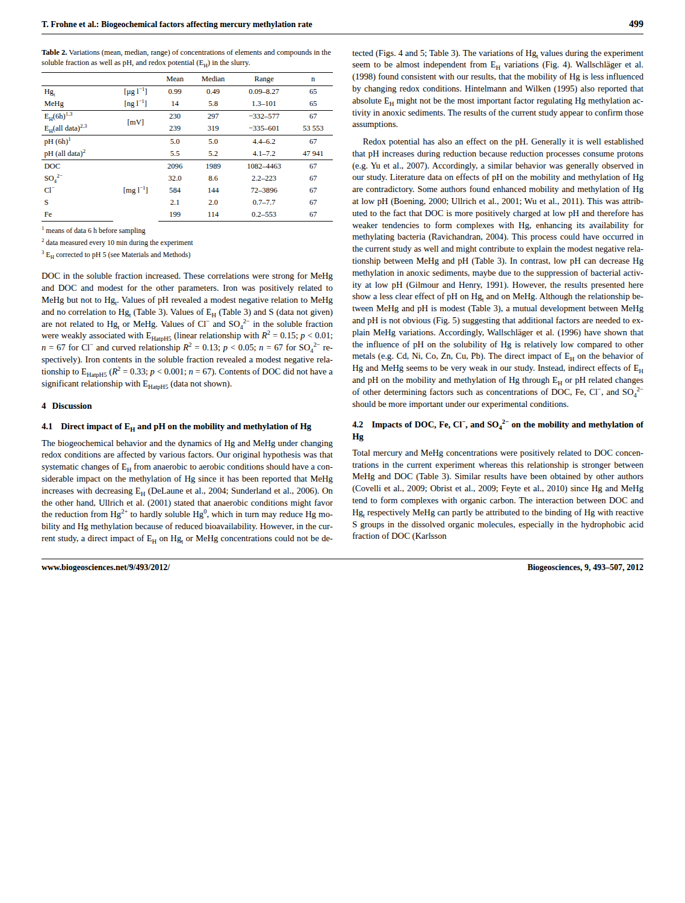T. Frohne et al.: Biogeochemical factors affecting mercury methylation rate
499
Table 2. Variations (mean, median, range) of concentrations of elements and compounds in the soluble fraction as well as pH, and redox potential (EH) in the slurry.
| | | Mean | Median | Range | n |
| --- | --- | --- | --- | --- | --- |
| Hg t | [µg l −1 ] | 0.99 | 0.49 | 0.09–8.27 | 65 |
| MeHg | [ng l −1 ] | 14 | 5.8 | 1.3–101 | 65 |
| E H (6h) 1,3 | [mV] | 230 | 297 | −332–577 | 67 |
| E H (all data) 2,3 | 239 | 319 | −335–601 | 53 553 |
| pH (6h) 1 | | 5.0 | 5.0 | 4.4–6.2 | 67 |
| pH (all data) 2 | | 5.5 | 5.2 | 4.1–7.2 | 47 941 |
| DOC | [mg l −1 ] | 2096 | 1989 | 1082–4463 | 67 |
| SO 4 2− | 32.0 | 8.6 | 2.2–223 | 67 |
| Cl − | 584 | 144 | 72–3896 | 67 |
| S | 2.1 | 2.0 | 0.7–7.7 | 67 |
| Fe | 199 | 114 | 0.2–553 | 67 |
1 means of data 6 h before sampling
2 data measured every 10 min during the experiment
3 EH corrected to pH 5 (see Materials and Methods)
DOC in the soluble fraction increased. These correlations were strong for MeHg and DOC and modest for the other parameters. Iron was positively related to MeHg but not to Hgt. Values of pH revealed a modest negative relation to MeHg and no correlation to Hgt (Table 3). Values of EH (Table 3) and S (data not given) are not related to Hgt or MeHg. Values of Cl− and SO42− in the soluble fraction were weakly associated with EHatpH5 (linear relationship with R2 = 0.15; p < 0.01; n = 67 for Cl− and curved relationship R2 = 0.13; p < 0.05; n = 67 for SO42− respectively). Iron contents in the soluble fraction revealed a modest negative relationship to EHatpH5 (R2 = 0.33; p < 0.001; n = 67). Contents of DOC did not have a significant relationship with EHatpH5 (data not shown).
4 Discussion
4.1 Direct impact of EH and pH on the mobility and methylation of Hg
The biogeochemical behavior and the dynamics of Hg and MeHg under changing redox conditions are affected by various factors. Our original hypothesis was that systematic changes of EH from anaerobic to aerobic conditions should have a considerable impact on the methylation of Hg since it has been reported that MeHg increases with decreasing EH (DeLaune et al., 2004; Sunderland et al., 2006). On the other hand, Ullrich et al. (2001) stated that anaerobic conditions might favor the reduction from Hg2+ to hardly soluble Hg0, which in turn may reduce Hg mobility and Hg methylation because of reduced bioavailability. However, in the current study, a direct impact of EH on Hgt or MeHg concentrations could not be detected (Figs. 4 and 5; Table 3). The variations of Hgt values during the experiment seem to be almost independent from EH variations (Fig. 4). Wallschläger et al. (1998) found consistent with our results, that the mobility of Hg is less influenced by changing redox conditions. Hintelmann and Wilken (1995) also reported that absolute EH might not be the most important factor regulating Hg methylation activity in anoxic sediments. The results of the current study appear to confirm those assumptions.
Redox potential has also an effect on the pH. Generally it is well established that pH increases during reduction because reduction processes consume protons (e.g. Yu et al., 2007). Accordingly, a similar behavior was generally observed in our study. Literature data on effects of pH on the mobility and methylation of Hg are contradictory. Some authors found enhanced mobility and methylation of Hg at low pH (Boening, 2000; Ullrich et al., 2001; Wu et al., 2011). This was attributed to the fact that DOC is more positively charged at low pH and therefore has weaker tendencies to form complexes with Hg, enhancing its availability for methylating bacteria (Ravichandran, 2004). This process could have occurred in the current study as well and might contribute to explain the modest negative relationship between MeHg and pH (Table 3). In contrast, low pH can decrease Hg methylation in anoxic sediments, maybe due to the suppression of bacterial activity at low pH (Gilmour and Henry, 1991). However, the results presented here show a less clear effect of pH on Hgt and on MeHg. Although the relationship between MeHg and pH is modest (Table 3), a mutual development between MeHg and pH is not obvious (Fig. 5) suggesting that additional factors are needed to explain MeHg variations. Accordingly, Wallschläger et al. (1996) have shown that the influence of pH on the solubility of Hg is relatively low compared to other metals (e.g. Cd, Ni, Co, Zn, Cu, Pb). The direct impact of EH on the behavior of Hg and MeHg seems to be very weak in our study. Instead, indirect effects of EH and pH on the mobility and methylation of Hg through EH or pH related changes of other determining factors such as concentrations of DOC, Fe, Cl−, and SO42− should be more important under our experimental conditions.
4.2 Impacts of DOC, Fe, Cl−, and SO42− on the mobility and methylation of Hg
Total mercury and MeHg concentrations were positively related to DOC concentrations in the current experiment whereas this relationship is stronger between MeHg and DOC (Table 3). Similar results have been obtained by other authors (Covelli et al., 2009; Obrist et al., 2009; Feyte et al., 2010) since Hg and MeHg tend to form complexes with organic carbon. The interaction between DOC and Hgt respectively MeHg can partly be attributed to the binding of Hg with reactive S groups in the dissolved organic molecules, especially in the hydrophobic acid fraction of DOC (Karlsson
www.biogeosciences.net/9/493/2012/
Biogeosciences, 9, 493–507, 2012